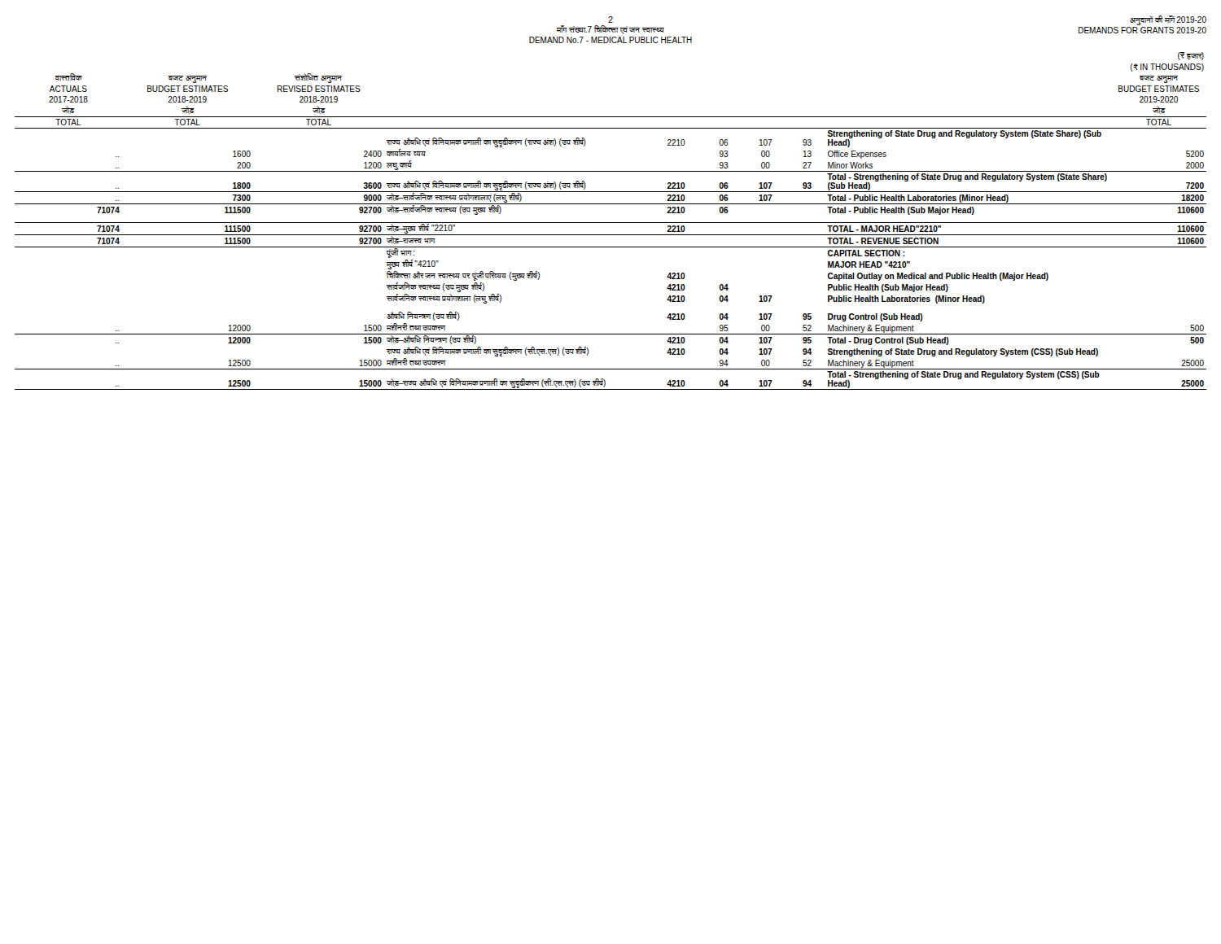2
अनुदानों की माँगें 2019-20
DEMANDS FOR GRANTS 2019-20
माँग संख्या.7 चिकित्सा एवं जन स्वास्थ्य
DEMAND No.7 - MEDICAL PUBLIC HEALTH
| | (₹ हजार) |
| | (₹ IN THOUSANDS) |
| वास्तविक | बजट अनुमान | संशोधित अनुमान | | बजट अनुमान |
| ACTUALS | BUDGET ESTIMATES | REVISED ESTIMATES | | BUDGET ESTIMATES |
| 2017-2018 | 2018-2019 | 2018-2019 | | 2019-2020 |
| जोड़ | जोड़ | जोड़ | | जोड़ |
| TOTAL | TOTAL | TOTAL | | TOTAL |
| | राज्य औषधि एवं विनियामक प्रणाली का सुदृढीकरण (राज्य अंश) (उप शीर्ष) | 2210 | 06 | 107 | 93 | Strengthening of State Drug and Regulatory System (State Share) (Sub Head) | |
| .. | 1600 | 2400 | कार्यालय व्यय | | 93 | 00 | 13 | Office Expenses | 5200 |
| .. | 200 | 1200 | लघु कार्य | | 93 | 00 | 27 | Minor Works | 2000 |
| .. | 1800 | 3600 | राज्य औषधि एवं विनियामक प्रणाली का सुदृढीकरण (राज्य अंश) (उप शीर्ष) | 2210 | 06 | 107 | 93 | Total - Strengthening of State Drug and Regulatory System (State Share) (Sub Head) | 7200 |
| .. | 7300 | 9000 | जोड़–सार्वजनिक स्वास्थ्य प्रयोगशालाएं (लघु शीर्ष) | 2210 | 06 | 107 | | Total - Public Health Laboratories (Minor Head) | 18200 |
| 71074 | 111500 | 92700 | जोड़–सार्वजनिक स्वास्थ्य (उप मुख्य शीर्ष) | 2210 | 06 | | | Total - Public Health (Sub Major Head) | 110600 |
| 71074 | 111500 | 92700 | जोड़–मुख्य शीर्ष "2210" | 2210 | | TOTAL - MAJOR HEAD"2210" | 110600 |
| 71074 | 111500 | 92700 | जोड़–राजस्व भाग | | TOTAL - REVENUE SECTION | 110600 |
| | पूंजी भाग : | | CAPITAL SECTION : | |
| | मुख्य शीर्ष "4210" | | MAJOR HEAD "4210" | |
| | चिकित्सा और जन स्वास्थ्य पर पूंजी परिव्यय (मुख्य शीर्ष) | 4210 | | Capital Outlay on Medical and Public Health (Major Head) | |
| | सार्वजनिक स्वास्थ्य (उप मुख्य शीर्ष) | 4210 | 04 | | Public Health (Sub Major Head) | |
| | सार्वजनिक स्वास्थ्य प्रयोगशाला (लघु शीर्ष) | 4210 | 04 | 107 | | Public Health Laboratories (Minor Head) | |
| | औषधि नियन्त्रण (उप शीर्ष) | 4210 | 04 | 107 | 95 | Drug Control (Sub Head) | |
| .. | 12000 | 1500 | मशीनरी तथा उपकरण | | 95 | 00 | 52 | Machinery & Equipment | 500 |
| .. | 12000 | 1500 | जोड़–औषधि नियन्त्रण (उप शीर्ष) | 4210 | 04 | 107 | 95 | Total - Drug Control (Sub Head) | 500 |
| | राज्य औषधि एवं विनियामक प्रणाली का सुदृढीकरण (सी.एस.एस) (उप शीर्ष) | 4210 | 04 | 107 | 94 | Strengthening of State Drug and Regulatory System (CSS) (Sub Head) | |
| .. | 12500 | 15000 | मशीनरी तथा उपकरण | | 94 | 00 | 52 | Machinery & Equipment | 25000 |
| .. | 12500 | 15000 | जोड़–राज्य औषधि एवं विनियामक प्रणाली का सुदृढीकरण (सी.एस.एस) (उप शीर्ष) | 4210 | 04 | 107 | 94 | Total - Strengthening of State Drug and Regulatory System (CSS) (Sub Head) | 25000 |